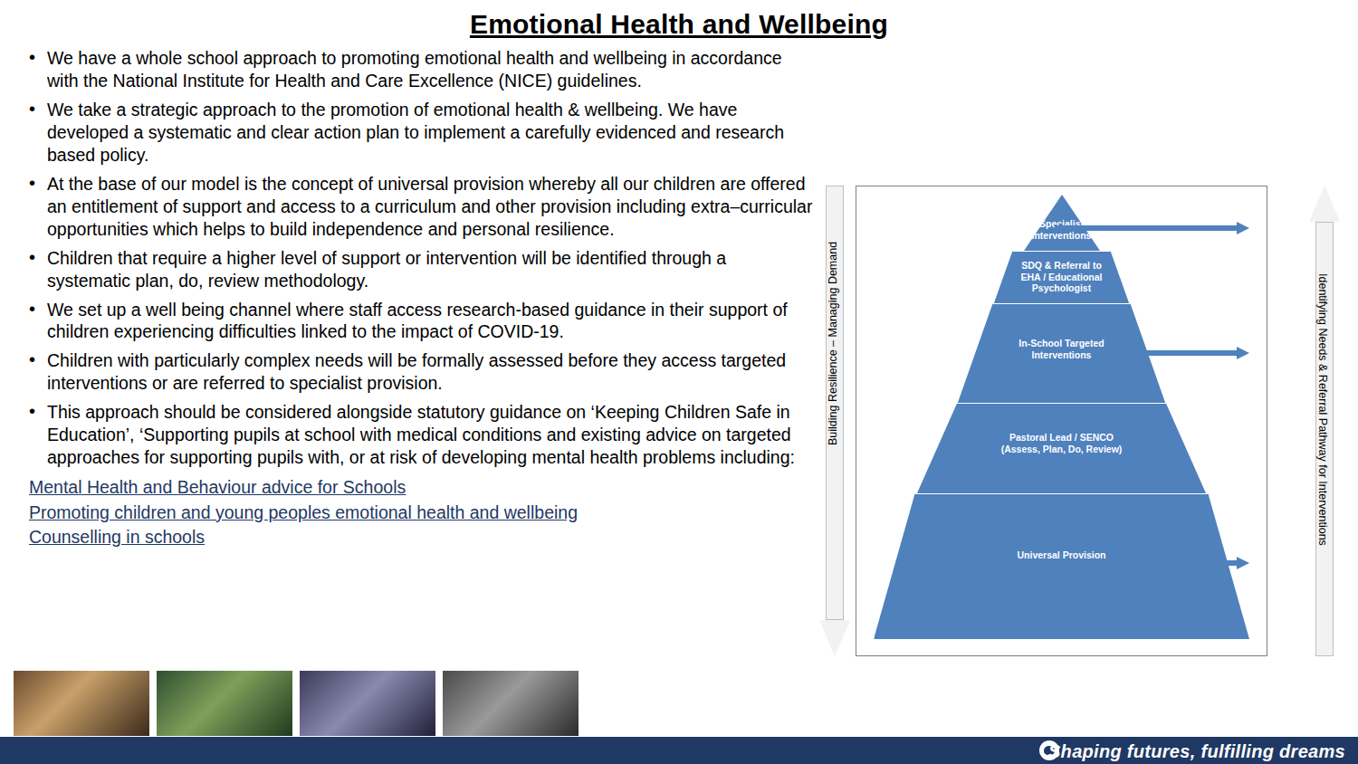Emotional Health and Wellbeing
We have a whole school approach to promoting emotional health and wellbeing in accordance with the National Institute for Health and Care Excellence (NICE) guidelines.
We take a strategic approach to the promotion of emotional health & wellbeing. We have developed a systematic and clear action plan to implement a carefully evidenced and research based policy.
At the base of our model is the concept of universal provision whereby all our children are offered an entitlement of support and access to a curriculum and other provision including extra–curricular opportunities which helps to build independence and personal resilience.
Children that require a higher level of support or intervention will be identified through a systematic plan, do, review methodology.
We set up a well being channel where staff access research-based guidance in their support of children experiencing difficulties linked to the impact of COVID-19.
Children with particularly complex needs will be formally assessed before they access targeted interventions or are referred to specialist provision.
This approach should be considered alongside statutory guidance on ‘Keeping Children Safe in Education’, ‘Supporting pupils at school with medical conditions and existing advice on targeted approaches for supporting pupils with, or at risk of developing mental health problems including:
Mental Health and Behaviour advice for Schools Promoting children and young peoples emotional health and wellbeing Counselling in schools
Building Resilience – Managing Demand
Identifying Needs & Referral Pathway for Interventions
Specialist
Interventions
SDQ & Referral to
EHA / Educational
Psychologist
In-School Targeted
Interventions
Pastoral Lead / SENCO
(Assess, Plan, Do, Review)
Universal Provision
Shaping futures, fulfilling dreams